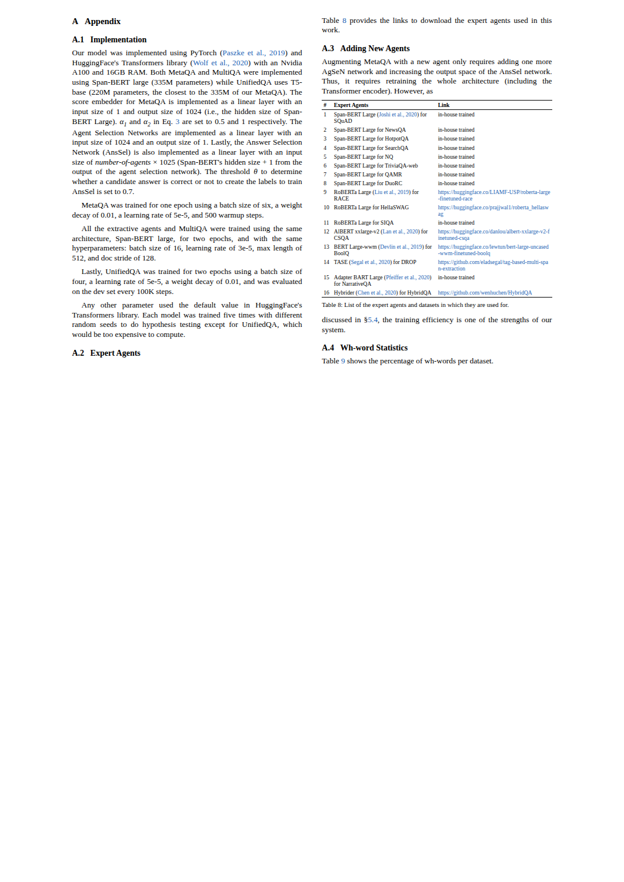A Appendix
A.1 Implementation
Our model was implemented using PyTorch (Paszke et al., 2019) and HuggingFace's Transformers library (Wolf et al., 2020) with an Nvidia A100 and 16GB RAM. Both MetaQA and MultiQA were implemented using Span-BERT large (335M parameters) while UnifiedQA uses T5-base (220M parameters, the closest to the 335M of our MetaQA). The score embedder for MetaQA is implemented as a linear layer with an input size of 1 and output size of 1024 (i.e., the hidden size of Span-BERT Large). α1 and α2 in Eq. 3 are set to 0.5 and 1 respectively. The Agent Selection Networks are implemented as a linear layer with an input size of 1024 and an output size of 1. Lastly, the Answer Selection Network (AnsSel) is also implemented as a linear layer with an input size of number-of-agents × 1025 (Span-BERT's hidden size + 1 from the output of the agent selection network). The threshold θ to determine whether a candidate answer is correct or not to create the labels to train AnsSel is set to 0.7.
MetaQA was trained for one epoch using a batch size of six, a weight decay of 0.01, a learning rate of 5e-5, and 500 warmup steps.
All the extractive agents and MultiQA were trained using the same architecture, Span-BERT large, for two epochs, and with the same hyperparameters: batch size of 16, learning rate of 3e-5, max length of 512, and doc stride of 128.
Lastly, UnifiedQA was trained for two epochs using a batch size of four, a learning rate of 5e-5, a weight decay of 0.01, and was evaluated on the dev set every 100K steps.
Any other parameter used the default value in HuggingFace's Transformers library. Each model was trained five times with different random seeds to do hypothesis testing except for UnifiedQA, which would be too expensive to compute.
A.2 Expert Agents
Table 8 provides the links to download the expert agents used in this work.
A.3 Adding New Agents
Augmenting MetaQA with a new agent only requires adding one more AgSeN network and increasing the output space of the AnsSel network. Thus, it requires retraining the whole architecture (including the Transformer encoder). However, as
| # | Expert Agents | Link |
| --- | --- | --- |
| 1 | Span-BERT Large ( Joshi et al., 2020 ) for SQuAD | in-house trained |
| 2 | Span-BERT Large for NewsQA | in-house trained |
| 3 | Span-BERT Large for HotpotQA | in-house trained |
| 4 | Span-BERT Large for SearchQA | in-house trained |
| 5 | Span-BERT Large for NQ | in-house trained |
| 6 | Span-BERT Large for TriviaQA-web | in-house trained |
| 7 | Span-BERT Large for QAMR | in-house trained |
| 8 | Span-BERT Large for DuoRC | in-house trained |
| 9 | RoBERTa Large ( Liu et al., 2019 ) for RACE | https://huggingface.co/LIAMF-USP/roberta-large-finetuned-race |
| 10 | RoBERTa Large for HellaSWAG | https://huggingface.co/prajjwal1/roberta_hellaswag |
| 11 | RoBERTa Large for SIQA | in-house trained |
| 12 | AlBERT xxlarge-v2 ( Lan et al., 2020 ) for CSQA | https://huggingface.co/danlou/albert-xxlarge-v2-finetuned-csqa |
| 13 | BERT Large-wwm ( Devlin et al., 2019 ) for BoolQ | https://huggingface.co/lewtun/bert-large-uncased-wwm-finetuned-boolq |
| 14 | TASE ( Segal et al., 2020 ) for DROP | https://github.com/eladsegal/tag-based-multi-span-extraction |
| 15 | Adapter BART Large ( Pfeiffer et al., 2020 ) for NarrativeQA | in-house trained |
| 16 | Hybrider ( Chen et al., 2020 ) for HybridQA | https://github.com/wenhuchen/HybridQA |
Table 8: List of the expert agents and datasets in which they are used for.
discussed in §5.4, the training efficiency is one of the strengths of our system.
A.4 Wh-word Statistics
Table 9 shows the percentage of wh-words per dataset.